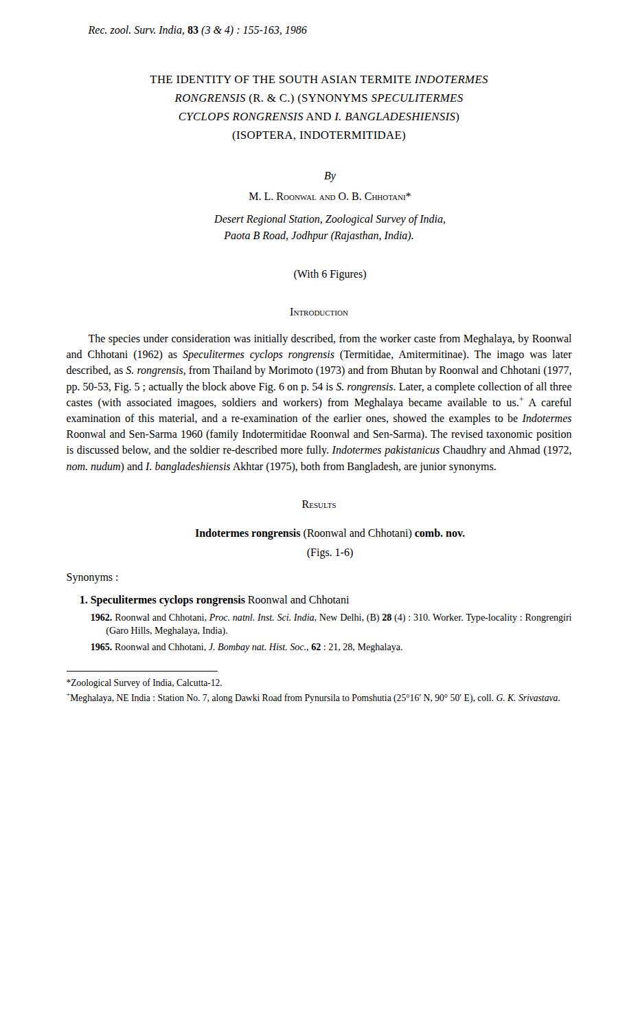Rec. zool. Surv. India, 83 (3 & 4) : 155-163, 1986
THE IDENTITY OF THE SOUTH ASIAN TERMITE INDOTERMES
RONGRENSIS (R. & C.) (SYNONYMS SPECULITERMES
CYCLOPS RONGRENSIS AND I. BANGLADESHIENSIS)
(ISOPTERA, INDOTERMITIDAE)
By
M. L. Roonwal and O. B. Chhotani*
Desert Regional Station, Zoological Survey of India,
Paota B Road, Jodhpur (Rajasthan, India).
(With 6 Figures)
Introduction
The species under consideration was initially described, from the worker caste from Meghalaya, by Roonwal and Chhotani (1962) as Speculitermes cyclops rongrensis (Termitidae, Amitermitinae). The imago was later described, as S. rongrensis, from Thailand by Morimoto (1973) and from Bhutan by Roonwal and Chhotani (1977, pp. 50-53, Fig. 5 ; actually the block above Fig. 6 on p. 54 is S. rongrensis. Later, a complete collection of all three castes (with associated imagoes, soldiers and workers) from Meghalaya became available to us.+ A careful examination of this material, and a re-examination of the earlier ones, showed the examples to be Indotermes Roonwal and Sen-Sarma 1960 (family Indotermitidae Roonwal and Sen-Sarma). The revised taxonomic position is discussed below, and the soldier re-described more fully. Indotermes pakistanicus Chaudhry and Ahmad (1972, nom. nudum) and I. bangladeshiensis Akhtar (1975), both from Bangladesh, are junior synonyms.
Results
Indotermes rongrensis (Roonwal and Chhotani) comb. nov.
(Figs. 1-6)
Synonyms :
Speculitermes cyclops rongrensis Roonwal and Chhotani
1962. Roonwal and Chhotani, Proc. natnl. Inst. Sci. India, New Delhi, (B) 28 (4) : 310. Worker. Type-locality : Rongrengiri (Garo Hills, Meghalaya, India).
1965. Roonwal and Chhotani, J. Bombay nat. Hist. Soc., 62 : 21, 28, Meghalaya.
*Zoological Survey of India, Calcutta-12.
+Meghalaya, NE India : Station No. 7, along Dawki Road from Pynursila to Pomshutia (25°16′ N, 90° 50′ E), coll. G. K. Srivastava.